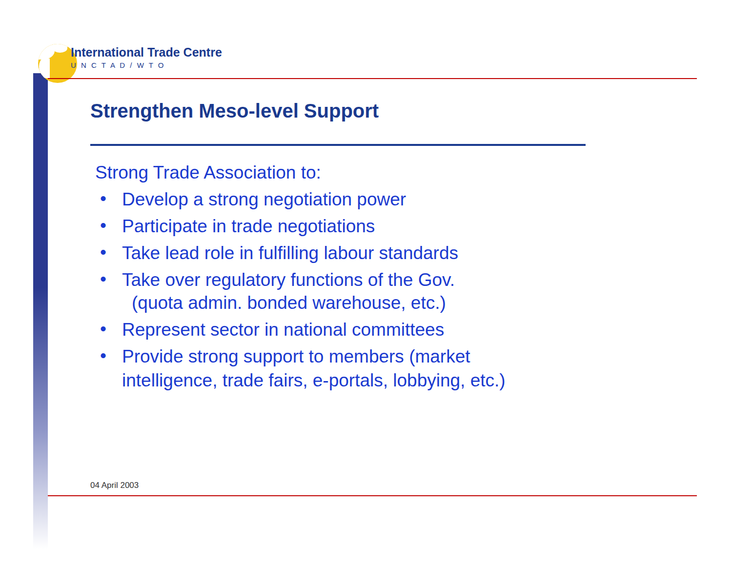International Trade Centre
U N C T A D / W T O
Strengthen Meso-level Support
Strong Trade Association to:
Develop a strong negotiation power
Participate in trade negotiations
Take lead role in fulfilling labour standards
Take over regulatory functions of the Gov.
(quota admin. bonded warehouse, etc.)
Represent sector in national committees
Provide strong support to members (market
intelligence, trade fairs, e-portals, lobbying, etc.)
04 April 2003